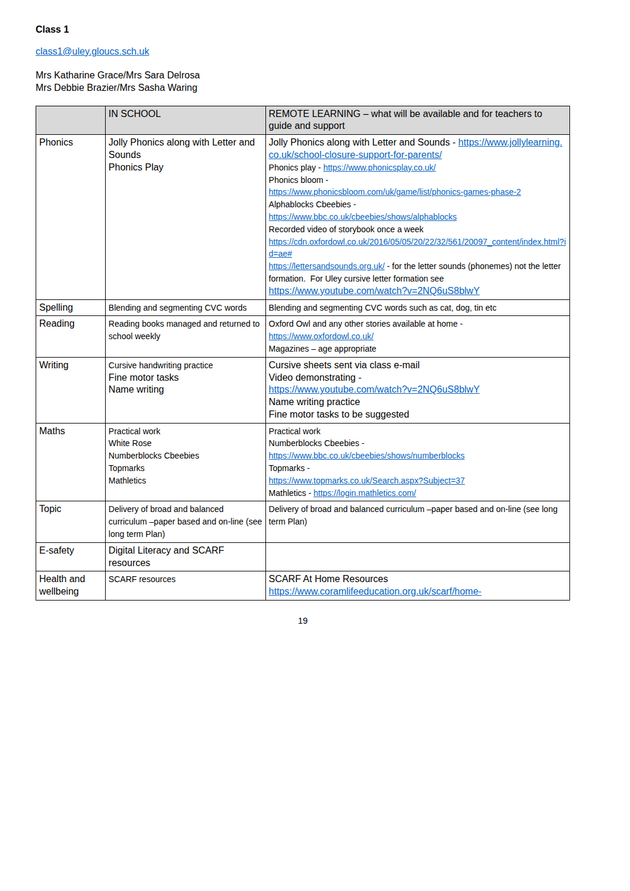Class 1
class1@uley.gloucs.sch.uk
Mrs Katharine Grace/Mrs Sara Delrosa
Mrs Debbie Brazier/Mrs Sasha Waring
| | IN SCHOOL | REMOTE LEARNING – what will be available and for teachers to guide and support |
| --- | --- | --- |
| Phonics | Jolly Phonics along with Letter and Sounds Phonics Play | Jolly Phonics along with Letter and Sounds - https://www.jollylearning.co.uk/school-closure-support-for-parents/ Phonics play - https://www.phonicsplay.co.uk/ Phonics bloom - https://www.phonicsbloom.com/uk/game/list/phonics-games-phase-2 Alphablocks Cbeebies - https://www.bbc.co.uk/cbeebies/shows/alphablocks Recorded video of storybook once a week https://cdn.oxfordowl.co.uk/2016/05/05/20/22/32/561/20097_content/index.html?id=ae# https://lettersandsounds.org.uk/ - for the letter sounds (phonemes) not the letter formation. For Uley cursive letter formation see https://www.youtube.com/watch?v=2NQ6uS8blwY |
| Spelling | Blending and segmenting CVC words | Blending and segmenting CVC words such as cat, dog, tin etc |
| Reading | Reading books managed and returned to school weekly | Oxford Owl and any other stories available at home - https://www.oxfordowl.co.uk/ Magazines – age appropriate |
| Writing | Cursive handwriting practice Fine motor tasks Name writing | Cursive sheets sent via class e-mail Video demonstrating - https://www.youtube.com/watch?v=2NQ6uS8blwY Name writing practice Fine motor tasks to be suggested |
| Maths | Practical work White Rose Numberblocks Cbeebies Topmarks Mathletics | Practical work Numberblocks Cbeebies - https://www.bbc.co.uk/cbeebies/shows/numberblocks Topmarks - https://www.topmarks.co.uk/Search.aspx?Subject=37 Mathletics - https://login.mathletics.com/ |
| Topic | Delivery of broad and balanced curriculum –paper based and on-line (see long term Plan) | Delivery of broad and balanced curriculum –paper based and on-line (see long term Plan) |
| E-safety | Digital Literacy and SCARF resources | |
| Health and wellbeing | SCARF resources | SCARF At Home Resources https://www.coramlifeeducation.org.uk/scarf/home- |
19